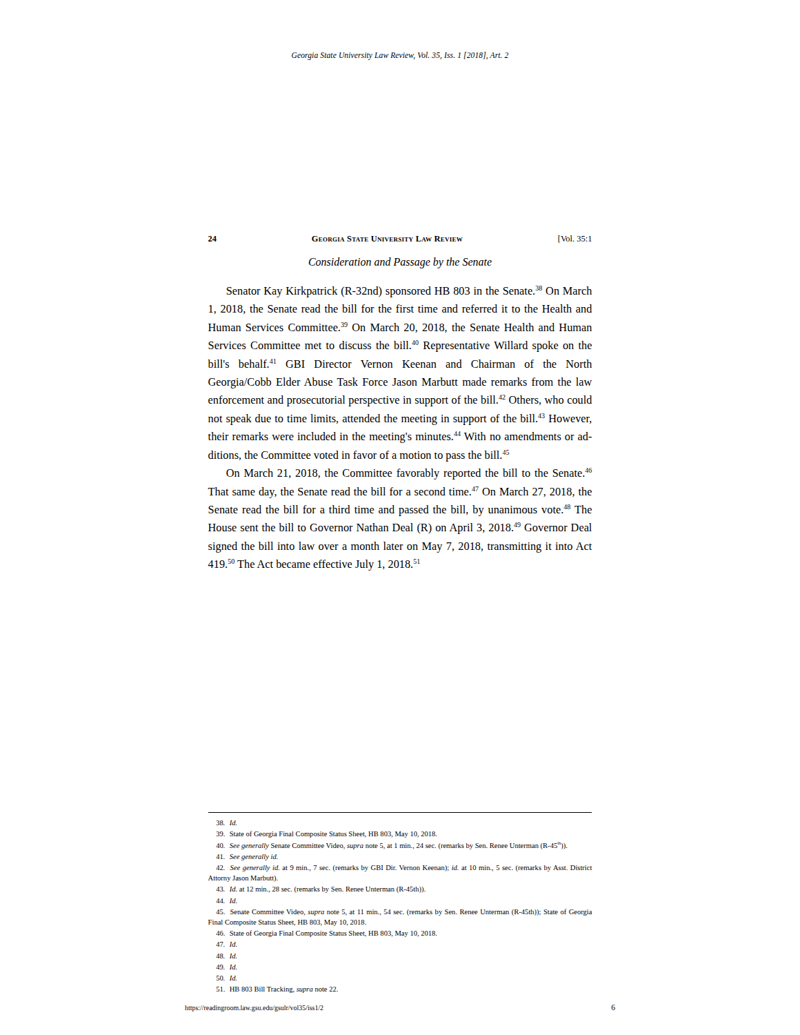Georgia State University Law Review, Vol. 35, Iss. 1 [2018], Art. 2
24 Georgia State University Law Review [Vol. 35:1
Consideration and Passage by the Senate
Senator Kay Kirkpatrick (R-32nd) sponsored HB 803 in the Senate.38 On March 1, 2018, the Senate read the bill for the first time and referred it to the Health and Human Services Committee.39 On March 20, 2018, the Senate Health and Human Services Committee met to discuss the bill.40 Representative Willard spoke on the bill's behalf.41 GBI Director Vernon Keenan and Chairman of the North Georgia/Cobb Elder Abuse Task Force Jason Marbutt made remarks from the law enforcement and prosecutorial perspective in support of the bill.42 Others, who could not speak due to time limits, attended the meeting in support of the bill.43 However, their remarks were included in the meeting's minutes.44 With no amendments or additions, the Committee voted in favor of a motion to pass the bill.45
On March 21, 2018, the Committee favorably reported the bill to the Senate.46 That same day, the Senate read the bill for a second time.47 On March 27, 2018, the Senate read the bill for a third time and passed the bill, by unanimous vote.48 The House sent the bill to Governor Nathan Deal (R) on April 3, 2018.49 Governor Deal signed the bill into law over a month later on May 7, 2018, transmitting it into Act 419.50 The Act became effective July 1, 2018.51
38. Id.
39. State of Georgia Final Composite Status Sheet, HB 803, May 10, 2018.
40. See generally Senate Committee Video, supra note 5, at 1 min., 24 sec. (remarks by Sen. Renee Unterman (R-45th)).
41. See generally id.
42. See generally id. at 9 min., 7 sec. (remarks by GBI Dir. Vernon Keenan); id. at 10 min., 5 sec. (remarks by Asst. District Attorny Jason Marbutt).
43. Id. at 12 min., 28 sec. (remarks by Sen. Renee Unterman (R-45th)).
44. Id.
45. Senate Committee Video, supra note 5, at 11 min., 54 sec. (remarks by Sen. Renee Unterman (R-45th)); State of Georgia Final Composite Status Sheet, HB 803, May 10, 2018.
46. State of Georgia Final Composite Status Sheet, HB 803, May 10, 2018.
47. Id.
48. Id.
49. Id.
50. Id.
51. HB 803 Bill Tracking, supra note 22.
https://readingroom.law.gsu.edu/gsulr/vol35/iss1/2 6